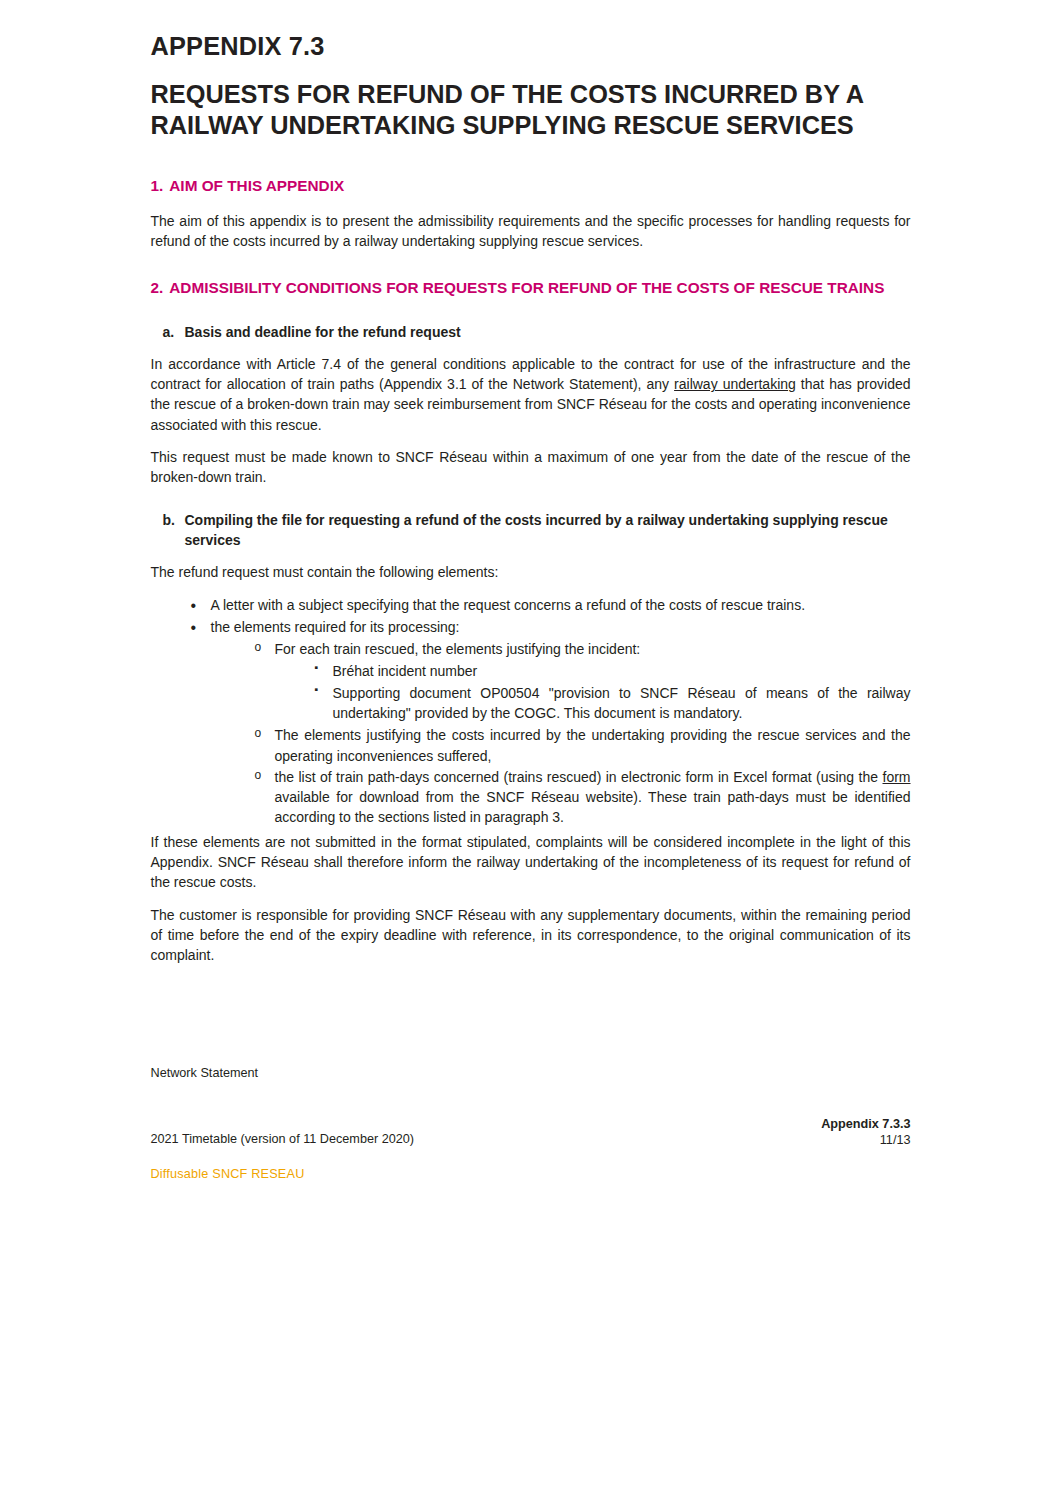APPENDIX 7.3
Requests for refund of the costs incurred by a railway undertaking supplying rescue services
1. AIM OF THIS APPENDIX
The aim of this appendix is to present the admissibility requirements and the specific processes for handling requests for refund of the costs incurred by a railway undertaking supplying rescue services.
2. ADMISSIBILITY CONDITIONS FOR REQUESTS FOR REFUND OF THE COSTS OF RESCUE TRAINS
a. Basis and deadline for the refund request
In accordance with Article 7.4 of the general conditions applicable to the contract for use of the infrastructure and the contract for allocation of train paths (Appendix 3.1 of the Network Statement), any railway undertaking that has provided the rescue of a broken-down train may seek reimbursement from SNCF Réseau for the costs and operating inconvenience associated with this rescue.
This request must be made known to SNCF Réseau within a maximum of one year from the date of the rescue of the broken-down train.
b. Compiling the file for requesting a refund of the costs incurred by a railway undertaking supplying rescue services
The refund request must contain the following elements:
A letter with a subject specifying that the request concerns a refund of the costs of rescue trains.
the elements required for its processing:
For each train rescued, the elements justifying the incident:
Bréhat incident number
Supporting document OP00504 "provision to SNCF Réseau of means of the railway undertaking" provided by the COGC. This document is mandatory.
The elements justifying the costs incurred by the undertaking providing the rescue services and the operating inconveniences suffered,
the list of train path-days concerned (trains rescued) in electronic form in Excel format (using the form available for download from the SNCF Réseau website). These train path-days must be identified according to the sections listed in paragraph 3.
If these elements are not submitted in the format stipulated, complaints will be considered incomplete in the light of this Appendix. SNCF Réseau shall therefore inform the railway undertaking of the incompleteness of its request for refund of the rescue costs.
The customer is responsible for providing SNCF Réseau with any supplementary documents, within the remaining period of time before the end of the expiry deadline with reference, in its correspondence, to the original communication of its complaint.
Network Statement
2021 Timetable (version of 11 December 2020)
Appendix 7.3.3
11/13
Diffusable SNCF RESEAU